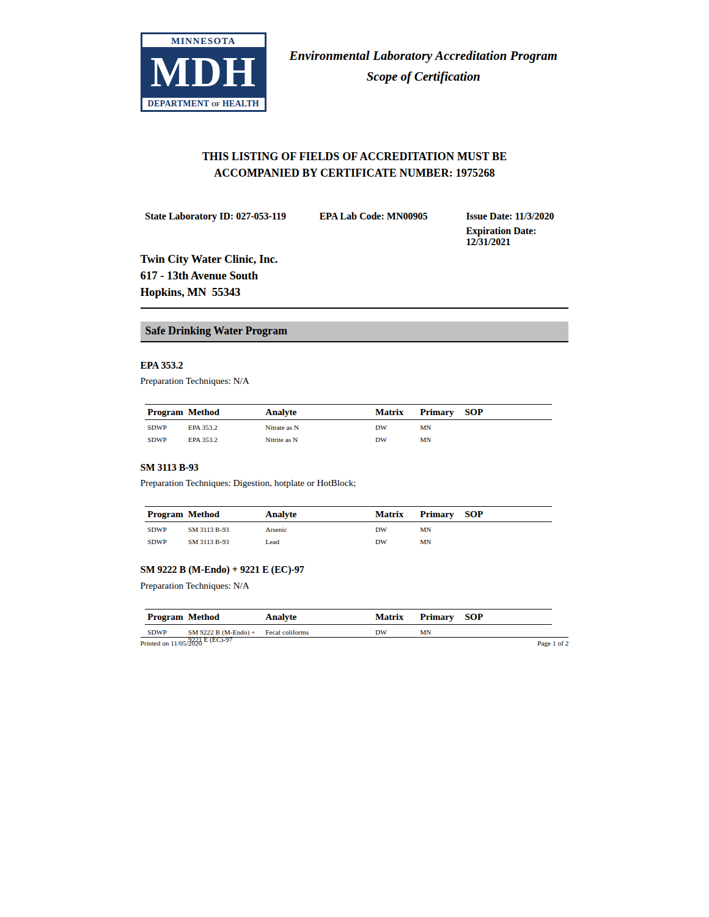MINNESOTA
MDH
DEPARTMENT OF HEALTH
Environmental Laboratory Accreditation Program
Scope of Certification
THIS LISTING OF FIELDS OF ACCREDITATION MUST BE
ACCOMPANIED BY CERTIFICATE NUMBER: 1975268
State Laboratory ID: 027-053-119
EPA Lab Code: MN00905
Issue Date: 11/3/2020
Expiration Date: 12/31/2021
Twin City Water Clinic, Inc.
617 - 13th Avenue South
Hopkins, MN 55343
Safe Drinking Water Program
EPA 353.2
Preparation Techniques: N/A
| Program | Method | Analyte | Matrix | Primary | SOP |
| --- | --- | --- | --- | --- | --- |
| SDWP | EPA 353.2 | Nitrate as N | DW | MN | |
| SDWP | EPA 353.2 | Nitrite as N | DW | MN | |
SM 3113 B-93
Preparation Techniques: Digestion, hotplate or HotBlock;
| Program | Method | Analyte | Matrix | Primary | SOP |
| --- | --- | --- | --- | --- | --- |
| SDWP | SM 3113 B-93 | Arsenic | DW | MN | |
| SDWP | SM 3113 B-93 | Lead | DW | MN | |
SM 9222 B (M-Endo) + 9221 E (EC)-97
Preparation Techniques: N/A
| Program | Method | Analyte | Matrix | Primary | SOP |
| --- | --- | --- | --- | --- | --- |
| SDWP | SM 9222 B (M-Endo) + 9221 E (EC)-97 | Fecal coliforms | DW | MN | |
Printed on 11/05/2020
Page 1 of 2